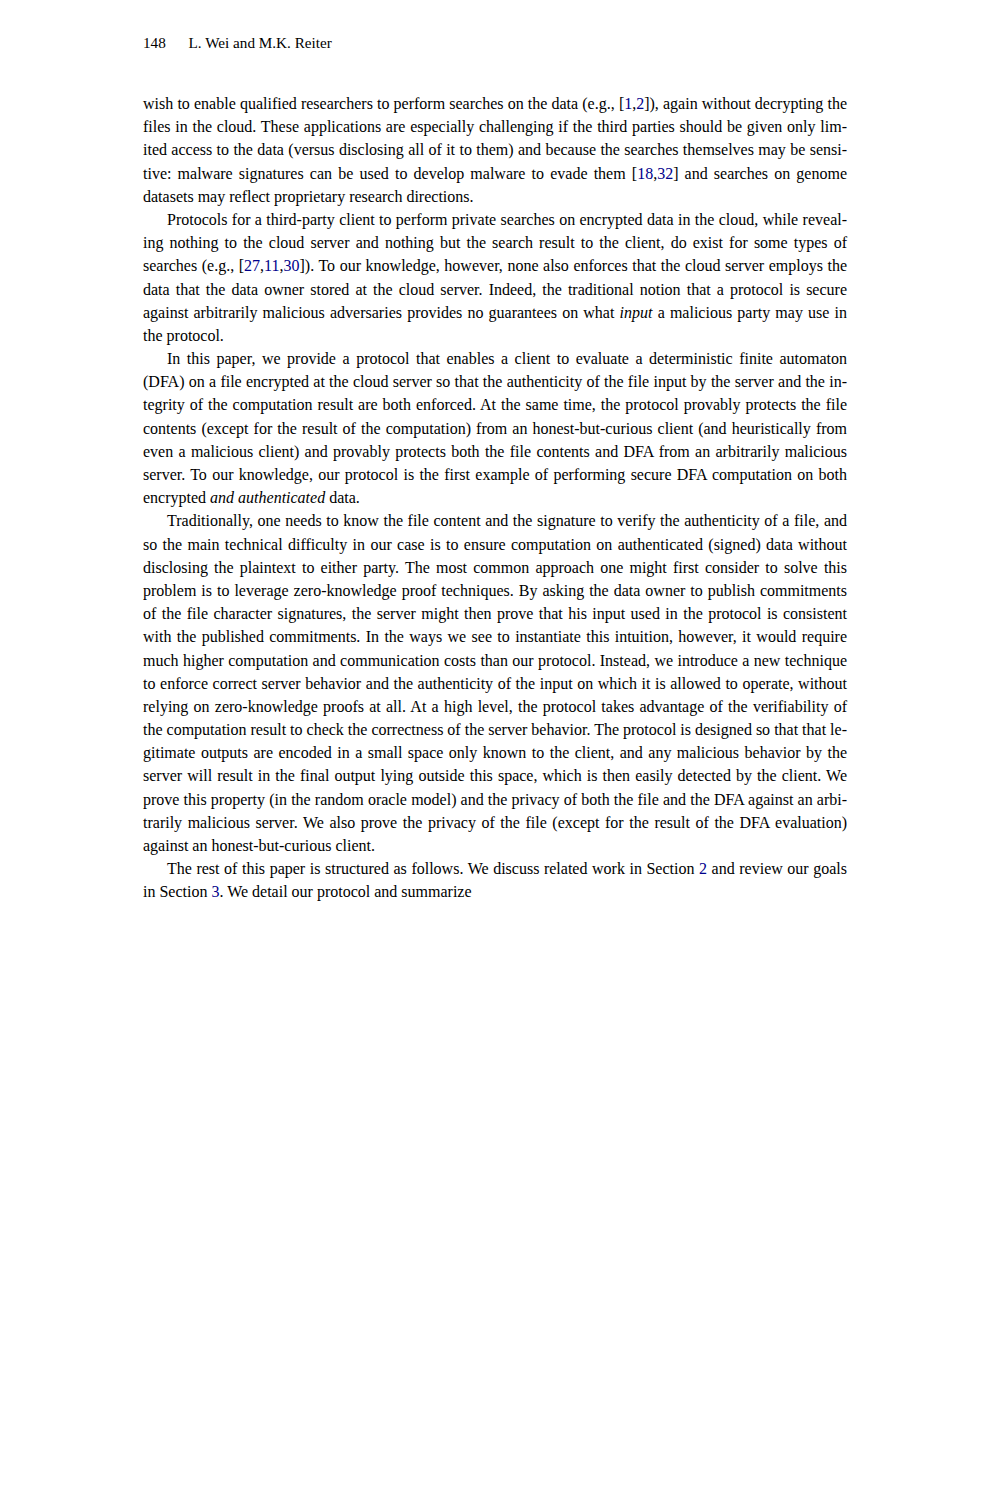148 L. Wei and M.K. Reiter
wish to enable qualified researchers to perform searches on the data (e.g., [1,2]), again without decrypting the files in the cloud. These applications are especially challenging if the third parties should be given only limited access to the data (versus disclosing all of it to them) and because the searches themselves may be sensitive: malware signatures can be used to develop malware to evade them [18,32] and searches on genome datasets may reflect proprietary research directions.
Protocols for a third-party client to perform private searches on encrypted data in the cloud, while revealing nothing to the cloud server and nothing but the search result to the client, do exist for some types of searches (e.g., [27,11,30]). To our knowledge, however, none also enforces that the cloud server employs the data that the data owner stored at the cloud server. Indeed, the traditional notion that a protocol is secure against arbitrarily malicious adversaries provides no guarantees on what input a malicious party may use in the protocol.
In this paper, we provide a protocol that enables a client to evaluate a deterministic finite automaton (DFA) on a file encrypted at the cloud server so that the authenticity of the file input by the server and the integrity of the computation result are both enforced. At the same time, the protocol provably protects the file contents (except for the result of the computation) from an honest-but-curious client (and heuristically from even a malicious client) and provably protects both the file contents and DFA from an arbitrarily malicious server. To our knowledge, our protocol is the first example of performing secure DFA computation on both encrypted and authenticated data.
Traditionally, one needs to know the file content and the signature to verify the authenticity of a file, and so the main technical difficulty in our case is to ensure computation on authenticated (signed) data without disclosing the plaintext to either party. The most common approach one might first consider to solve this problem is to leverage zero-knowledge proof techniques. By asking the data owner to publish commitments of the file character signatures, the server might then prove that his input used in the protocol is consistent with the published commitments. In the ways we see to instantiate this intuition, however, it would require much higher computation and communication costs than our protocol. Instead, we introduce a new technique to enforce correct server behavior and the authenticity of the input on which it is allowed to operate, without relying on zero-knowledge proofs at all. At a high level, the protocol takes advantage of the verifiability of the computation result to check the correctness of the server behavior. The protocol is designed so that that legitimate outputs are encoded in a small space only known to the client, and any malicious behavior by the server will result in the final output lying outside this space, which is then easily detected by the client. We prove this property (in the random oracle model) and the privacy of both the file and the DFA against an arbitrarily malicious server. We also prove the privacy of the file (except for the result of the DFA evaluation) against an honest-but-curious client.
The rest of this paper is structured as follows. We discuss related work in Section 2 and review our goals in Section 3. We detail our protocol and summarize